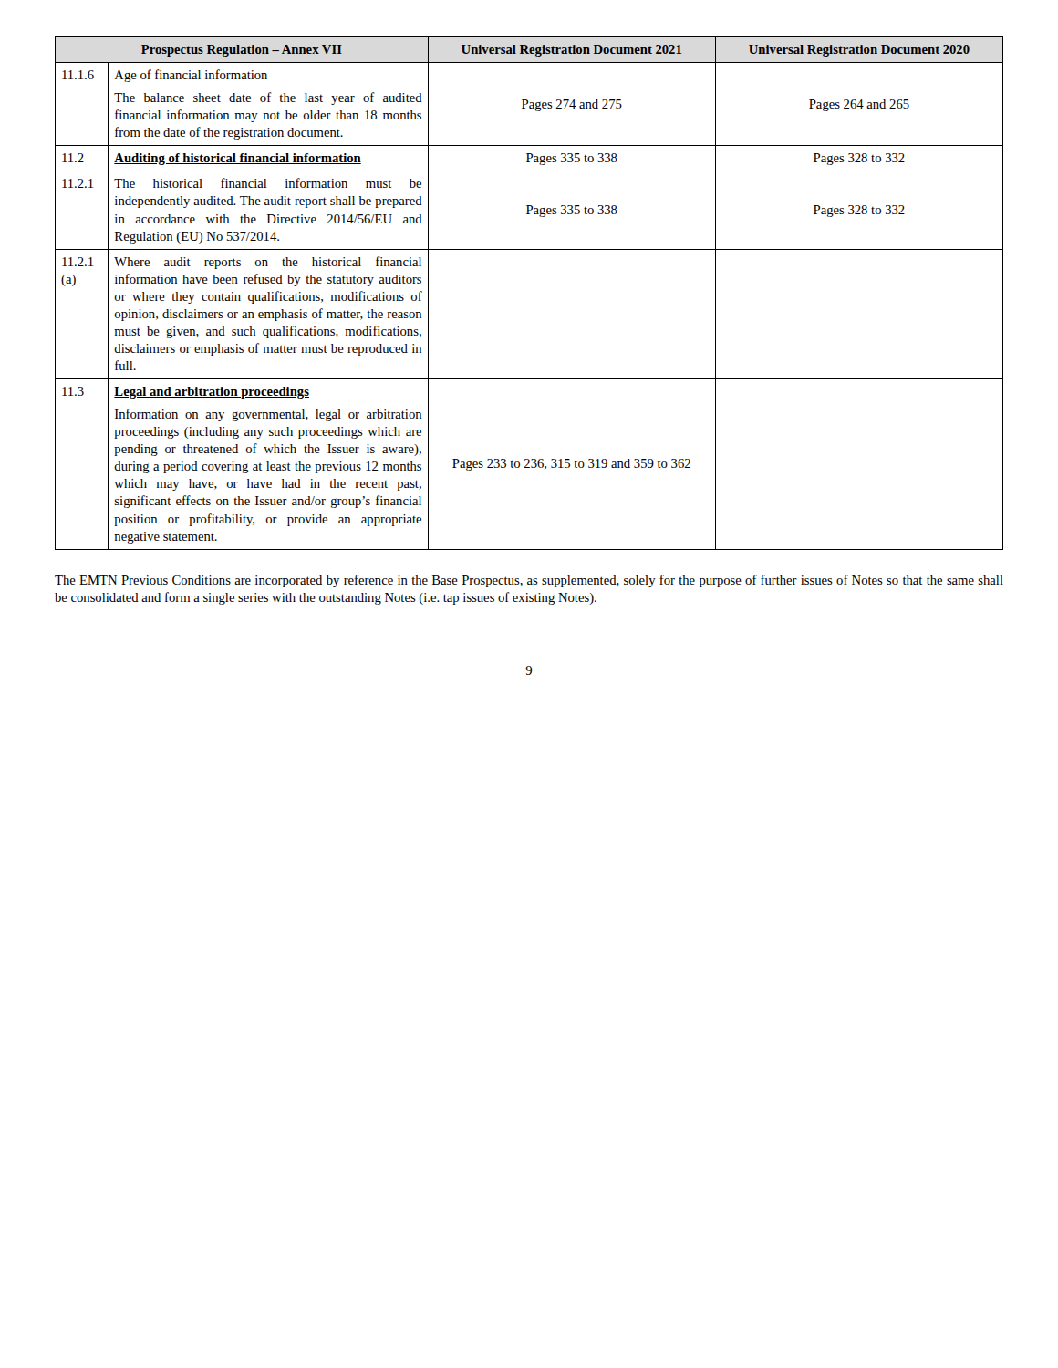| Prospectus Regulation – Annex VII | Universal Registration Document 2021 | Universal Registration Document 2020 |
| --- | --- | --- |
| 11.1.6 | Age of financial information The balance sheet date of the last year of audited financial information may not be older than 18 months from the date of the registration document. | Pages 274 and 275 | Pages 264 and 265 |
| 11.2 | Auditing of historical financial information | Pages 335 to 338 | Pages 328 to 332 |
| 11.2.1 | The historical financial information must be independently audited. The audit report shall be prepared in accordance with the Directive 2014/56/EU and Regulation (EU) No 537/2014. | Pages 335 to 338 | Pages 328 to 332 |
| 11.2.1 (a) | Where audit reports on the historical financial information have been refused by the statutory auditors or where they contain qualifications, modifications of opinion, disclaimers or an emphasis of matter, the reason must be given, and such qualifications, modifications, disclaimers or emphasis of matter must be reproduced in full. | | |
| 11.3 | Legal and arbitration proceedings Information on any governmental, legal or arbitration proceedings (including any such proceedings which are pending or threatened of which the Issuer is aware), during a period covering at least the previous 12 months which may have, or have had in the recent past, significant effects on the Issuer and/or group’s financial position or profitability, or provide an appropriate negative statement. | Pages 233 to 236, 315 to 319 and 359 to 362 | |
The EMTN Previous Conditions are incorporated by reference in the Base Prospectus, as supplemented, solely for the purpose of further issues of Notes so that the same shall be consolidated and form a single series with the outstanding Notes (i.e. tap issues of existing Notes).
9